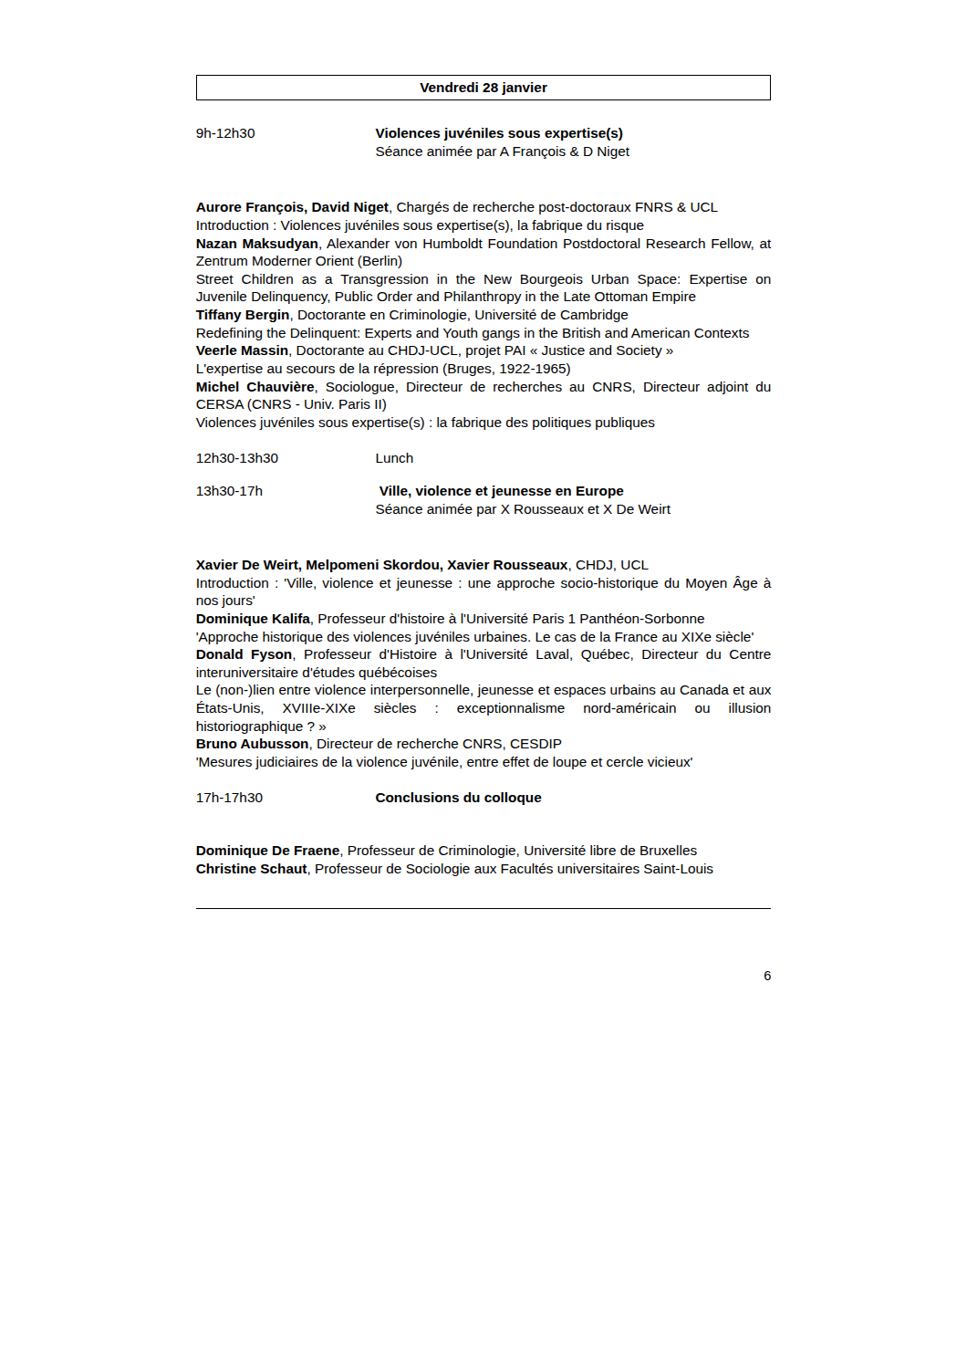Vendredi 28 janvier
9h-12h30
Violences juvéniles sous expertise(s)
Séance animée par A François & D Niget
Aurore François, David Niget, Chargés de recherche post-doctoraux FNRS & UCL
Introduction : Violences juvéniles sous expertise(s), la fabrique du risque
Nazan Maksudyan, Alexander von Humboldt Foundation Postdoctoral Research Fellow, at Zentrum Moderner Orient (Berlin)
Street Children as a Transgression in the New Bourgeois Urban Space: Expertise on Juvenile Delinquency, Public Order and Philanthropy in the Late Ottoman Empire
Tiffany Bergin, Doctorante en Criminologie, Université de Cambridge
Redefining the Delinquent: Experts and Youth gangs in the British and American Contexts
Veerle Massin, Doctorante au CHDJ-UCL, projet PAI « Justice and Society »
L'expertise au secours de la répression (Bruges, 1922-1965)
Michel Chauvière, Sociologue, Directeur de recherches au CNRS, Directeur adjoint du CERSA (CNRS - Univ. Paris II)
Violences juvéniles sous expertise(s) : la fabrique des politiques publiques
12h30-13h30
Lunch
13h30-17h
Ville, violence et jeunesse en Europe
Séance animée par X Rousseaux et X De Weirt
Xavier De Weirt, Melpomeni Skordou, Xavier Rousseaux, CHDJ, UCL
Introduction : 'Ville, violence et jeunesse : une approche socio-historique du Moyen Âge à nos jours'
Dominique Kalifa, Professeur d'histoire à l'Université Paris 1 Panthéon-Sorbonne
'Approche historique des violences juvéniles urbaines. Le cas de la France au XIXe siècle'
Donald Fyson, Professeur d'Histoire à l'Université Laval, Québec, Directeur du Centre interuniversitaire d'études québécoises
Le (non-)lien entre violence interpersonnelle, jeunesse et espaces urbains au Canada et aux États-Unis, XVIIIe-XIXe siècles : exceptionnalisme nord-américain ou illusion historiographique ? »
Bruno Aubusson, Directeur de recherche CNRS, CESDIP
'Mesures judiciaires de la violence juvénile, entre effet de loupe et cercle vicieux'
17h-17h30
Conclusions du colloque
Dominique De Fraene, Professeur de Criminologie, Université libre de Bruxelles
Christine Schaut, Professeur de Sociologie aux Facultés universitaires Saint-Louis
6